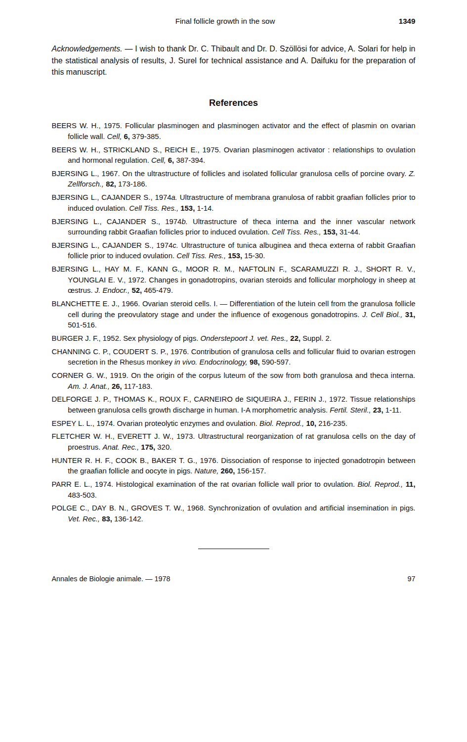Final follicle growth in the sow 1349
Acknowledgements. — I wish to thank Dr. C. Thibault and Dr. D. Szöllösi for advice, A. Solari for help in the statistical analysis of results, J. Surel for technical assistance and A. Daifuku for the preparation of this manuscript.
References
BEERS W. H., 1975. Follicular plasminogen and plasminogen activator and the effect of plasmin on ovarian follicle wall. Cell, 6, 379-385.
BEERS W. H., STRICKLAND S., REICH E., 1975. Ovarian plasminogen activator : relationships to ovulation and hormonal regulation. Cell, 6, 387-394.
BJERSING L., 1967. On the ultrastructure of follicles and isolated follicular granulosa cells of porcine ovary. Z. Zellforsch., 82, 173-186.
BJERSING L., CAJANDER S., 1974a. Ultrastructure of membrana granulosa of rabbit graafian follicles prior to induced ovulation. Cell Tiss. Res., 153, 1-14.
BJERSING L., CAJANDER S., 1974b. Ultrastructure of theca interna and the inner vascular network surrounding rabbit Graafian follicles prior to induced ovulation. Cell Tiss. Res., 153, 31-44.
BJERSING L., CAJANDER S., 1974c. Ultrastructure of tunica albuginea and theca externa of rabbit Graafian follicle prior to induced ovulation. Cell Tiss. Res., 153, 15-30.
BJERSING L., HAY M. F., KANN G., MOOR R. M., NAFTOLIN F., SCARAMUZZI R. J., SHORT R. V., YOUNGLAI E. V., 1972. Changes in gonadotropins, ovarian steroids and follicular morphology in sheep at œstrus. J. Endocr., 52, 465-479.
BLANCHETTE E. J., 1966. Ovarian steroid cells. I. — Differentiation of the lutein cell from the granulosa follicle cell during the preovulatory stage and under the influence of exogenous gonadotropins. J. Cell Biol., 31, 501-516.
BURGER J. F., 1952. Sex physiology of pigs. Onderstepoort J. vet. Res., 22, Suppl. 2.
CHANNING C. P., COUDERT S. P., 1976. Contribution of granulosa cells and follicular fluid to ovarian estrogen secretion in the Rhesus monkey in vivo. Endocrinology, 98, 590-597.
CORNER G. W., 1919. On the origin of the corpus luteum of the sow from both granulosa and theca interna. Am. J. Anat., 26, 117-183.
DELFORGE J. P., THOMAS K., ROUX F., CARNEIRO de SIQUEIRA J., FERIN J., 1972. Tissue relationships between granulosa cells growth discharge in human. I-A morphometric analysis. Fertil. Steril., 23, 1-11.
ESPEY L. L., 1974. Ovarian proteolytic enzymes and ovulation. Biol. Reprod., 10, 216-235.
FLETCHER W. H., EVERETT J. W., 1973. Ultrastructural reorganization of rat granulosa cells on the day of proestrus. Anat. Rec., 175, 320.
HUNTER R. H. F., COOK B., BAKER T. G., 1976. Dissociation of response to injected gonadotropin between the graafian follicle and oocyte in pigs. Nature, 260, 156-157.
PARR E. L., 1974. Histological examination of the rat ovarian follicle wall prior to ovulation. Biol. Reprod., 11, 483-503.
POLGE C., DAY B. N., GROVES T. W., 1968. Synchronization of ovulation and artificial insemination in pigs. Vet. Rec., 83, 136-142.
Annales de Biologie animale. — 1978 97